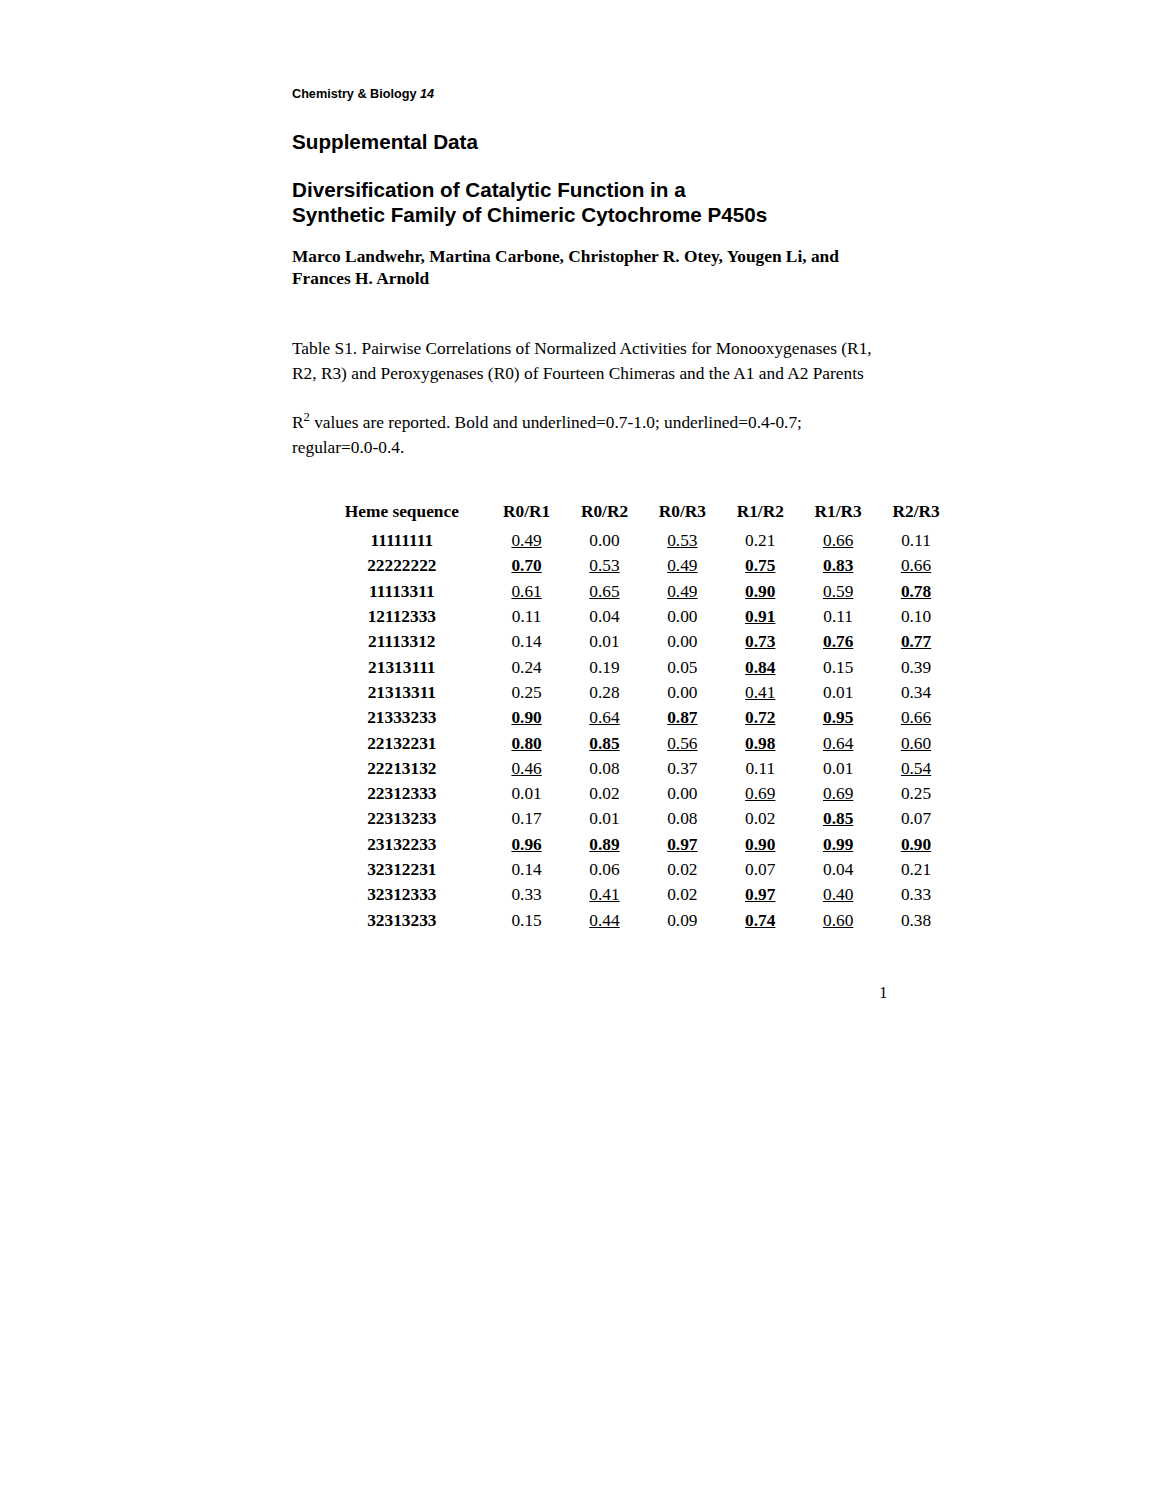Chemistry & Biology 14
Supplemental Data
Diversification of Catalytic Function in a Synthetic Family of Chimeric Cytochrome P450s
Marco Landwehr, Martina Carbone, Christopher R. Otey, Yougen Li, and Frances H. Arnold
Table S1. Pairwise Correlations of Normalized Activities for Monooxygenases (R1, R2, R3) and Peroxygenases (R0) of Fourteen Chimeras and the A1 and A2 Parents
R2 values are reported. Bold and underlined=0.7-1.0; underlined=0.4-0.7; regular=0.0-0.4.
| Heme sequence | R0/R1 | R0/R2 | R0/R3 | R1/R2 | R1/R3 | R2/R3 |
| --- | --- | --- | --- | --- | --- | --- |
| 11111111 | 0.49 | 0.00 | 0.53 | 0.21 | 0.66 | 0.11 |
| 22222222 | 0.70 | 0.53 | 0.49 | 0.75 | 0.83 | 0.66 |
| 11113311 | 0.61 | 0.65 | 0.49 | 0.90 | 0.59 | 0.78 |
| 12112333 | 0.11 | 0.04 | 0.00 | 0.91 | 0.11 | 0.10 |
| 21113312 | 0.14 | 0.01 | 0.00 | 0.73 | 0.76 | 0.77 |
| 21313111 | 0.24 | 0.19 | 0.05 | 0.84 | 0.15 | 0.39 |
| 21313311 | 0.25 | 0.28 | 0.00 | 0.41 | 0.01 | 0.34 |
| 21333233 | 0.90 | 0.64 | 0.87 | 0.72 | 0.95 | 0.66 |
| 22132231 | 0.80 | 0.85 | 0.56 | 0.98 | 0.64 | 0.60 |
| 22213132 | 0.46 | 0.08 | 0.37 | 0.11 | 0.01 | 0.54 |
| 22312333 | 0.01 | 0.02 | 0.00 | 0.69 | 0.69 | 0.25 |
| 22313233 | 0.17 | 0.01 | 0.08 | 0.02 | 0.85 | 0.07 |
| 23132233 | 0.96 | 0.89 | 0.97 | 0.90 | 0.99 | 0.90 |
| 32312231 | 0.14 | 0.06 | 0.02 | 0.07 | 0.04 | 0.21 |
| 32312333 | 0.33 | 0.41 | 0.02 | 0.97 | 0.40 | 0.33 |
| 32313233 | 0.15 | 0.44 | 0.09 | 0.74 | 0.60 | 0.38 |
1